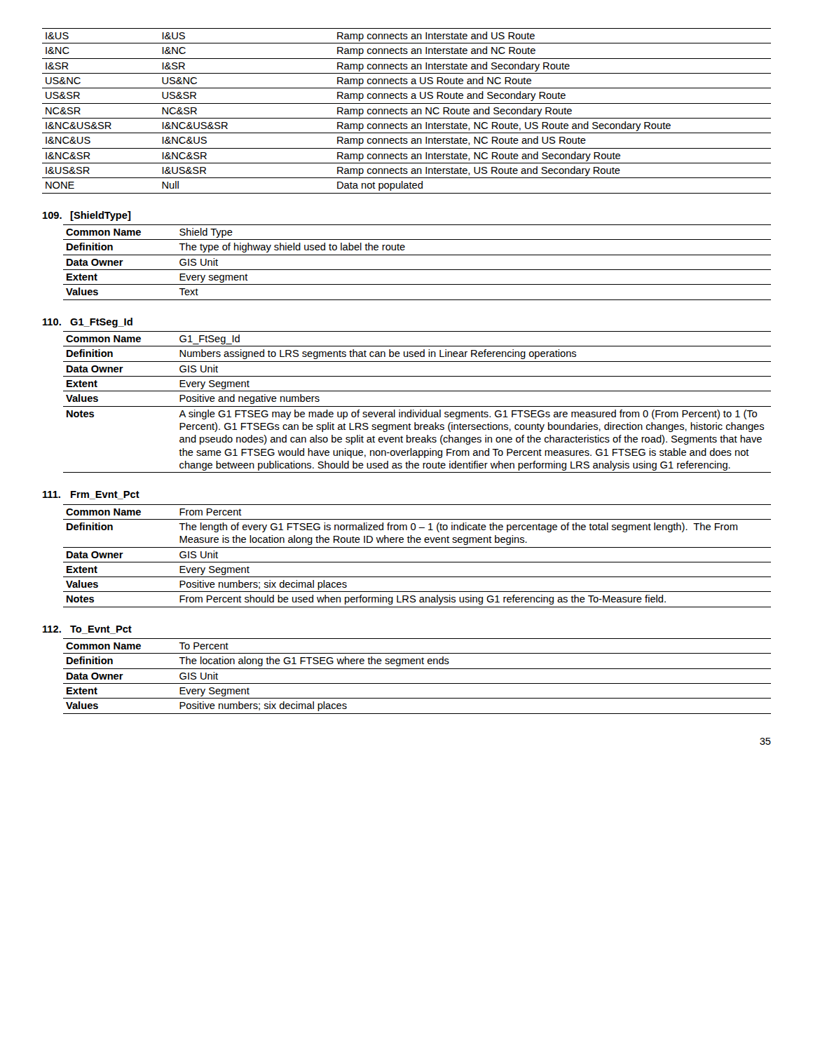| I&US | I&US | Ramp connects an Interstate and US Route |
| I&NC | I&NC | Ramp connects an Interstate and NC Route |
| I&SR | I&SR | Ramp connects an Interstate and Secondary Route |
| US&NC | US&NC | Ramp connects a US Route and NC Route |
| US&SR | US&SR | Ramp connects a US Route and Secondary Route |
| NC&SR | NC&SR | Ramp connects an NC Route and Secondary Route |
| I&NC&US&SR | I&NC&US&SR | Ramp connects an Interstate, NC Route, US Route and Secondary Route |
| I&NC&US | I&NC&US | Ramp connects an Interstate, NC Route and US Route |
| I&NC&SR | I&NC&SR | Ramp connects an Interstate, NC Route and Secondary Route |
| I&US&SR | I&US&SR | Ramp connects an Interstate, US Route and Secondary Route |
| NONE | Null | Data not populated |
109.[ShieldType]
| Common Name | Shield Type |
| Definition | The type of highway shield used to label the route |
| Data Owner | GIS Unit |
| Extent | Every segment |
| Values | Text |
110. G1_FtSeg_Id
| Common Name | G1_FtSeg_Id |
| Definition | Numbers assigned to LRS segments that can be used in Linear Referencing operations |
| Data Owner | GIS Unit |
| Extent | Every Segment |
| Values | Positive and negative numbers |
| Notes | A single G1 FTSEG may be made up of several individual segments. G1 FTSEGs are measured from 0 (From Percent) to 1 (To Percent). G1 FTSEGs can be split at LRS segment breaks (intersections, county boundaries, direction changes, historic changes and pseudo nodes) and can also be split at event breaks (changes in one of the characteristics of the road). Segments that have the same G1 FTSEG would have unique, non-overlapping From and To Percent measures. G1 FTSEG is stable and does not change between publications. Should be used as the route identifier when performing LRS analysis using G1 referencing. |
111. Frm_Evnt_Pct
| Common Name | From Percent |
| Definition | The length of every G1 FTSEG is normalized from 0 – 1 (to indicate the percentage of the total segment length). The From Measure is the location along the Route ID where the event segment begins. |
| Data Owner | GIS Unit |
| Extent | Every Segment |
| Values | Positive numbers; six decimal places |
| Notes | From Percent should be used when performing LRS analysis using G1 referencing as the To-Measure field. |
112. To_Evnt_Pct
| Common Name | To Percent |
| Definition | The location along the G1 FTSEG where the segment ends |
| Data Owner | GIS Unit |
| Extent | Every Segment |
| Values | Positive numbers; six decimal places |
35